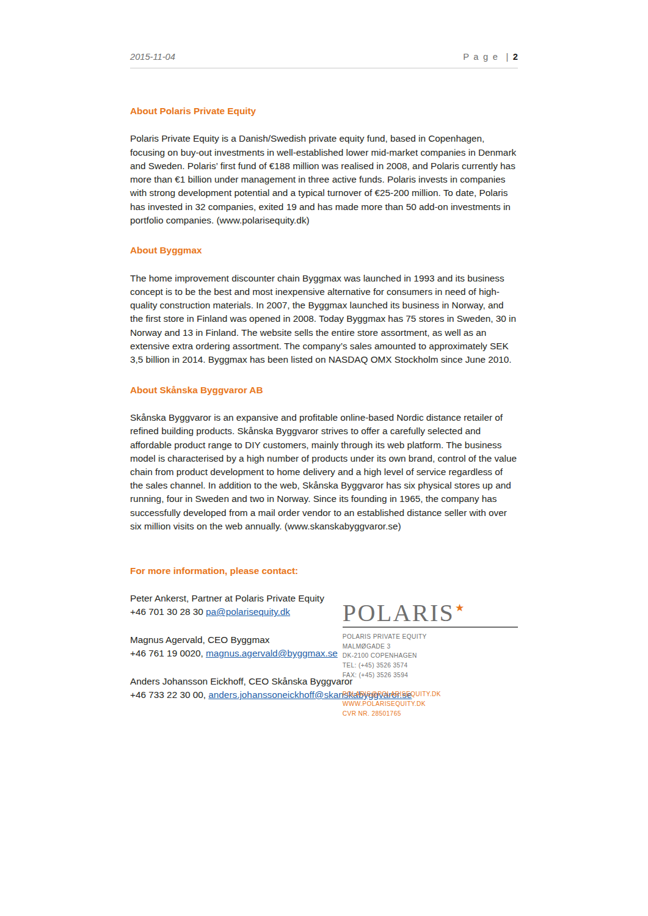2015-11-04 P a g e | 2
About Polaris Private Equity
Polaris Private Equity is a Danish/Swedish private equity fund, based in Copenhagen, focusing on buy-out investments in well-established lower mid-market companies in Denmark and Sweden. Polaris’ first fund of €188 million was realised in 2008, and Polaris currently has more than €1 billion under management in three active funds. Polaris invests in companies with strong development potential and a typical turnover of €25-200 million. To date, Polaris has invested in 32 companies, exited 19 and has made more than 50 add-on investments in portfolio companies. (www.polarisequity.dk)
About Byggmax
The home improvement discounter chain Byggmax was launched in 1993 and its business concept is to be the best and most inexpensive alternative for consumers in need of high-quality construction materials. In 2007, the Byggmax launched its business in Norway, and the first store in Finland was opened in 2008. Today Byggmax has 75 stores in Sweden, 30 in Norway and 13 in Finland. The website sells the entire store assortment, as well as an extensive extra ordering assortment. The company’s sales amounted to approximately SEK 3,5 billion in 2014. Byggmax has been listed on NASDAQ OMX Stockholm since June 2010.
About Skånska Byggvaror AB
Skånska Byggvaror is an expansive and profitable online-based Nordic distance retailer of refined building products. Skånska Byggvaror strives to offer a carefully selected and affordable product range to DIY customers, mainly through its web platform. The business model is characterised by a high number of products under its own brand, control of the value chain from product development to home delivery and a high level of service regardless of the sales channel. In addition to the web, Skånska Byggvaror has six physical stores up and running, four in Sweden and two in Norway. Since its founding in 1965, the company has successfully developed from a mail order vendor to an established distance seller with over six million visits on the web annually. (www.skanskabyggvaror.se)
For more information, please contact:
Peter Ankerst, Partner at Polaris Private Equity +46 701 30 28 30 pa@polarisequity.dk
Magnus Agervald, CEO Byggmax +46 761 19 0020, magnus.agervald@byggmax.se
Anders Johansson Eickhoff, CEO Skånska Byggvaror +46 733 22 30 00, anders.johanssoneickhoff@skanskabyggvaror.se
POLARIS★
Polaris Private Equity
Malmøgade 3
DK-2100 Copenhagen
Tel: (+45) 3526 3574
Fax: (+45) 3526 3594
polaris@polarisequity.dk
www.polarisequity.dk
CVR nr. 28501765